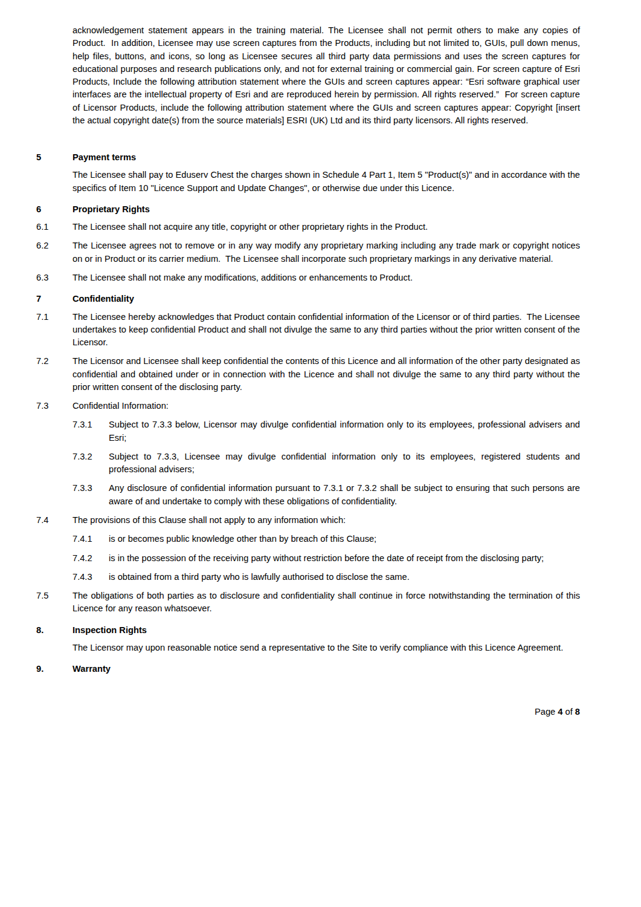acknowledgement statement appears in the training material. The Licensee shall not permit others to make any copies of Product. In addition, Licensee may use screen captures from the Products, including but not limited to, GUIs, pull down menus, help files, buttons, and icons, so long as Licensee secures all third party data permissions and uses the screen captures for educational purposes and research publications only, and not for external training or commercial gain. For screen capture of Esri Products, Include the following attribution statement where the GUIs and screen captures appear: “Esri software graphical user interfaces are the intellectual property of Esri and are reproduced herein by permission. All rights reserved.” For screen capture of Licensor Products, include the following attribution statement where the GUIs and screen captures appear: Copyright [insert the actual copyright date(s) from the source materials] ESRI (UK) Ltd and its third party licensors. All rights reserved.
5
Payment terms
The Licensee shall pay to Eduserv Chest the charges shown in Schedule 4 Part 1, Item 5 "Product(s)" and in accordance with the specifics of Item 10 "Licence Support and Update Changes", or otherwise due under this Licence.
6
Proprietary Rights
6.1
The Licensee shall not acquire any title, copyright or other proprietary rights in the Product.
6.2
The Licensee agrees not to remove or in any way modify any proprietary marking including any trade mark or copyright notices on or in Product or its carrier medium. The Licensee shall incorporate such proprietary markings in any derivative material.
6.3
The Licensee shall not make any modifications, additions or enhancements to Product.
7
Confidentiality
7.1
The Licensee hereby acknowledges that Product contain confidential information of the Licensor or of third parties. The Licensee undertakes to keep confidential Product and shall not divulge the same to any third parties without the prior written consent of the Licensor.
7.2
The Licensor and Licensee shall keep confidential the contents of this Licence and all information of the other party designated as confidential and obtained under or in connection with the Licence and shall not divulge the same to any third party without the prior written consent of the disclosing party.
7.3
Confidential Information:
7.3.1
Subject to 7.3.3 below, Licensor may divulge confidential information only to its employees, professional advisers and Esri;
7.3.2
Subject to 7.3.3, Licensee may divulge confidential information only to its employees, registered students and professional advisers;
7.3.3
Any disclosure of confidential information pursuant to 7.3.1 or 7.3.2 shall be subject to ensuring that such persons are aware of and undertake to comply with these obligations of confidentiality.
7.4
The provisions of this Clause shall not apply to any information which:
7.4.1
is or becomes public knowledge other than by breach of this Clause;
7.4.2
is in the possession of the receiving party without restriction before the date of receipt from the disclosing party;
7.4.3
is obtained from a third party who is lawfully authorised to disclose the same.
7.5
The obligations of both parties as to disclosure and confidentiality shall continue in force notwithstanding the termination of this Licence for any reason whatsoever.
8.
Inspection Rights
The Licensor may upon reasonable notice send a representative to the Site to verify compliance with this Licence Agreement.
9.
Warranty
Page 4 of 8